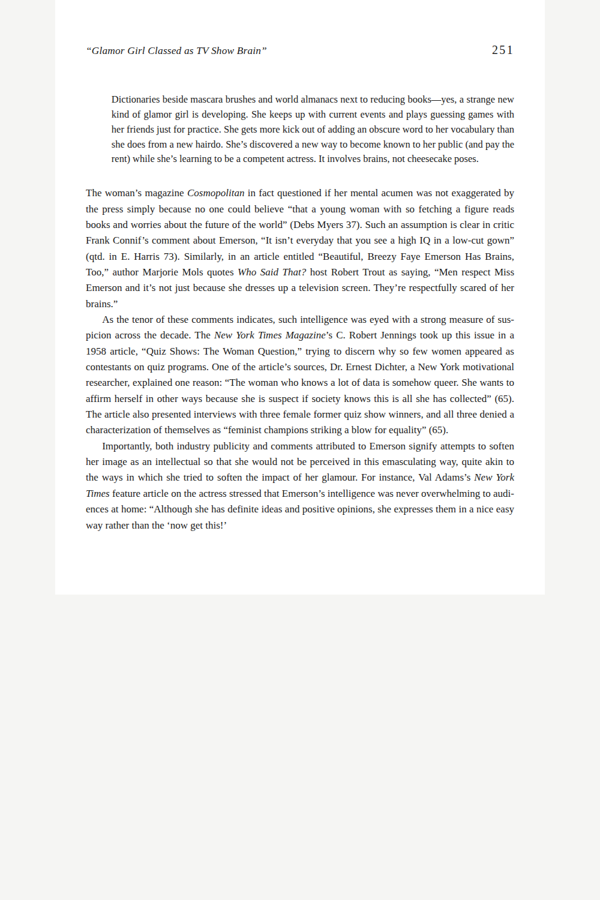“Glamor Girl Classed as TV Show Brain” 251
Dictionaries beside mascara brushes and world almanacs next to reducing books—yes, a strange new kind of glamor girl is developing. She keeps up with current events and plays guessing games with her friends just for practice. She gets more kick out of adding an obscure word to her vocabulary than she does from a new hairdo. She’s discovered a new way to become known to her public (and pay the rent) while she’s learning to be a competent actress. It involves brains, not cheesecake poses.
The woman’s magazine Cosmopolitan in fact questioned if her mental acumen was not exaggerated by the press simply because no one could believe “that a young woman with so fetching a figure reads books and worries about the future of the world” (Debs Myers 37). Such an assumption is clear in critic Frank Connif’s comment about Emerson, “It isn’t everyday that you see a high IQ in a low-cut gown” (qtd. in E. Harris 73). Similarly, in an article entitled “Beautiful, Breezy Faye Emerson Has Brains, Too,” author Marjorie Mols quotes Who Said That? host Robert Trout as saying, “Men respect Miss Emerson and it’s not just because she dresses up a television screen. They’re respectfully scared of her brains.”
As the tenor of these comments indicates, such intelligence was eyed with a strong measure of suspicion across the decade. The New York Times Magazine’s C. Robert Jennings took up this issue in a 1958 article, “Quiz Shows: The Woman Question,” trying to discern why so few women appeared as contestants on quiz programs. One of the article’s sources, Dr. Ernest Dichter, a New York motivational researcher, explained one reason: “The woman who knows a lot of data is somehow queer. She wants to affirm herself in other ways because she is suspect if society knows this is all she has collected” (65). The article also presented interviews with three female former quiz show winners, and all three denied a characterization of themselves as “feminist champions striking a blow for equality” (65).
Importantly, both industry publicity and comments attributed to Emerson signify attempts to soften her image as an intellectual so that she would not be perceived in this emasculating way, quite akin to the ways in which she tried to soften the impact of her glamour. For instance, Val Adams’s New York Times feature article on the actress stressed that Emerson’s intelligence was never overwhelming to audiences at home: “Although she has definite ideas and positive opinions, she expresses them in a nice easy way rather than the ‘now get this!’